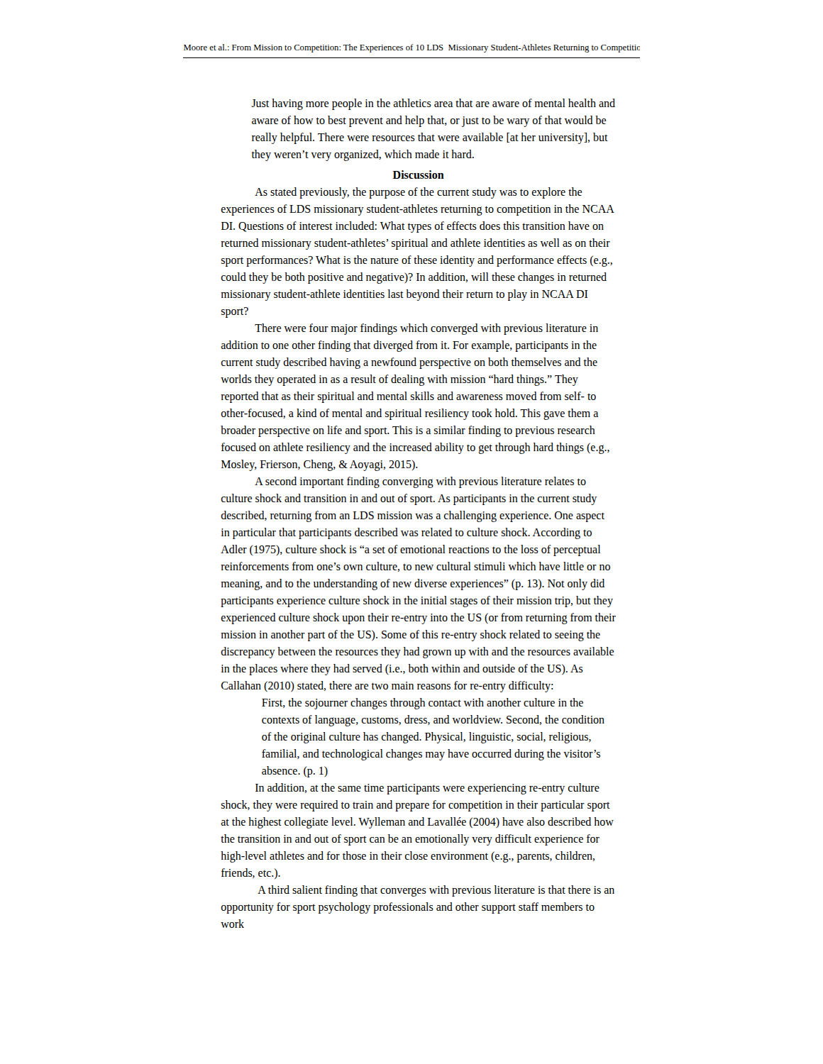Moore et al.: From Mission to Competition: The Experiences of 10 LDS Missionary Student-Athletes Returning to Competition in the NCAA DI
Just having more people in the athletics area that are aware of mental health and aware of how to best prevent and help that, or just to be wary of that would be really helpful. There were resources that were available [at her university], but they weren’t very organized, which made it hard.
Discussion
As stated previously, the purpose of the current study was to explore the experiences of LDS missionary student-athletes returning to competition in the NCAA DI. Questions of interest included: What types of effects does this transition have on returned missionary student-athletes’ spiritual and athlete identities as well as on their sport performances? What is the nature of these identity and performance effects (e.g., could they be both positive and negative)? In addition, will these changes in returned missionary student-athlete identities last beyond their return to play in NCAA DI sport?
There were four major findings which converged with previous literature in addition to one other finding that diverged from it. For example, participants in the current study described having a newfound perspective on both themselves and the worlds they operated in as a result of dealing with mission “hard things.” They reported that as their spiritual and mental skills and awareness moved from self- to other-focused, a kind of mental and spiritual resiliency took hold. This gave them a broader perspective on life and sport. This is a similar finding to previous research focused on athlete resiliency and the increased ability to get through hard things (e.g., Mosley, Frierson, Cheng, & Aoyagi, 2015).
A second important finding converging with previous literature relates to culture shock and transition in and out of sport. As participants in the current study described, returning from an LDS mission was a challenging experience. One aspect in particular that participants described was related to culture shock. According to Adler (1975), culture shock is “a set of emotional reactions to the loss of perceptual reinforcements from one’s own culture, to new cultural stimuli which have little or no meaning, and to the understanding of new diverse experiences” (p. 13). Not only did participants experience culture shock in the initial stages of their mission trip, but they experienced culture shock upon their re-entry into the US (or from returning from their mission in another part of the US). Some of this re-entry shock related to seeing the discrepancy between the resources they had grown up with and the resources available in the places where they had served (i.e., both within and outside of the US). As Callahan (2010) stated, there are two main reasons for re-entry difficulty:
First, the sojourner changes through contact with another culture in the contexts of language, customs, dress, and worldview. Second, the condition of the original culture has changed. Physical, linguistic, social, religious, familial, and technological changes may have occurred during the visitor’s absence. (p. 1)
In addition, at the same time participants were experiencing re-entry culture shock, they were required to train and prepare for competition in their particular sport at the highest collegiate level. Wylleman and Lavallée (2004) have also described how the transition in and out of sport can be an emotionally very difficult experience for high-level athletes and for those in their close environment (e.g., parents, children, friends, etc.).
A third salient finding that converges with previous literature is that there is an opportunity for sport psychology professionals and other support staff members to work